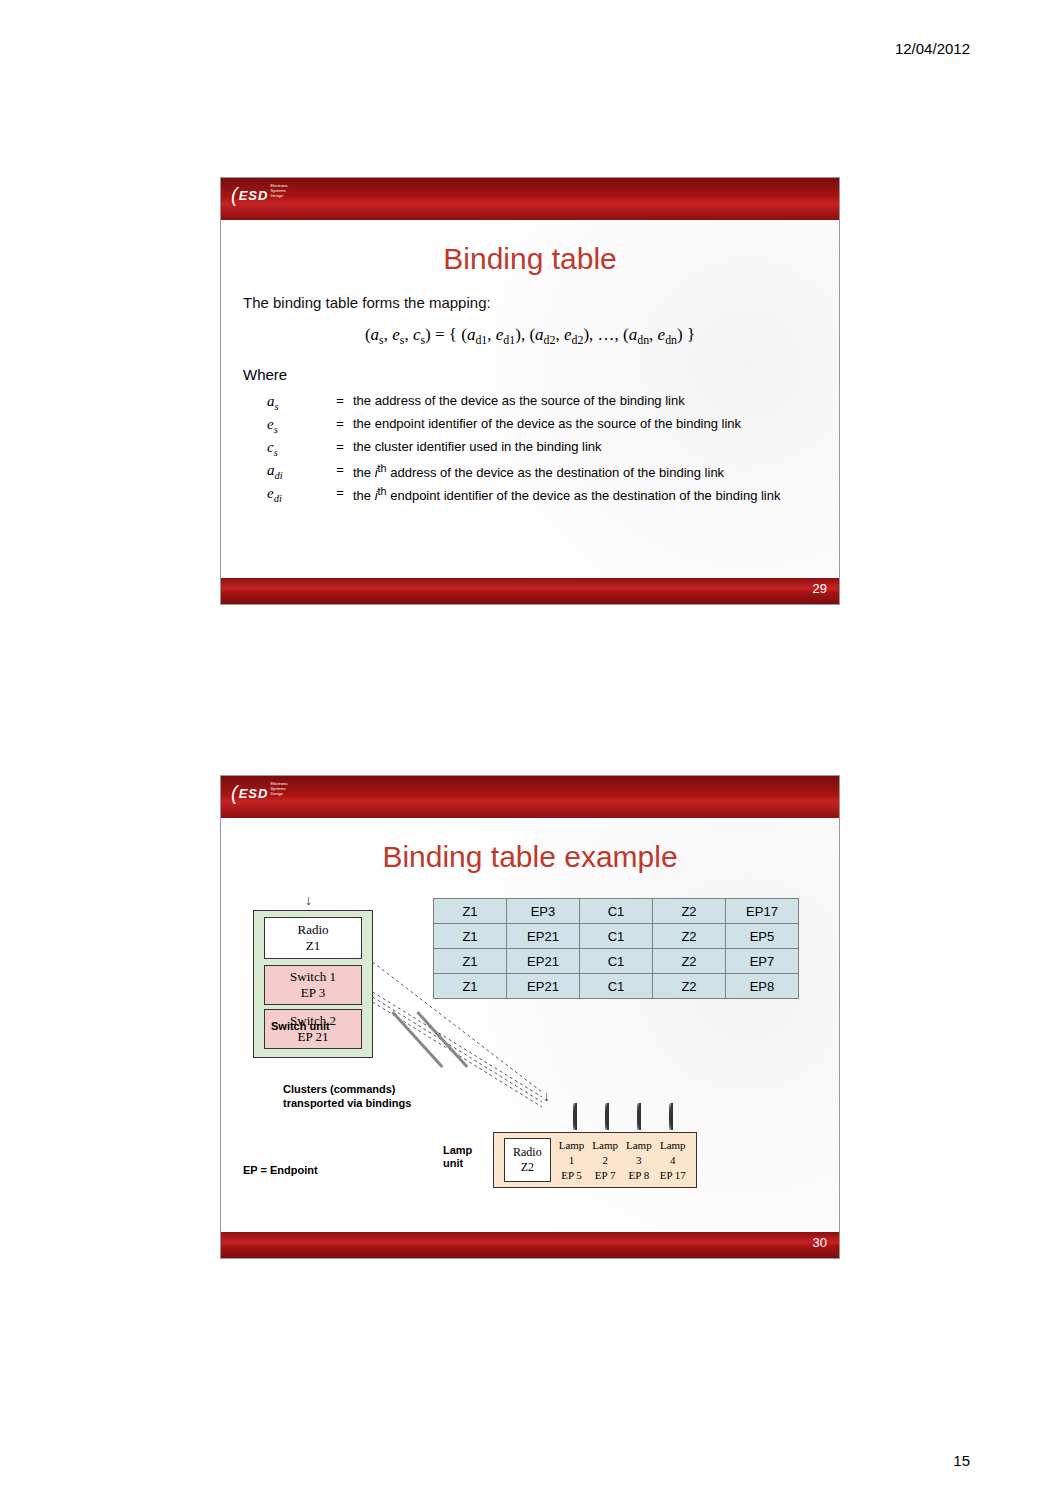12/04/2012
(ESDElectronic
Systems
Design
Binding table
The binding table forms the mapping:
(as, es, cs) = { (ad1, ed1), (ad2, ed2), …, (adn, edn) }
Where
| a s | = | the address of the device as the source of the binding link |
| e s | = | the endpoint identifier of the device as the source of the binding link |
| c s | = | the cluster identifier used in the binding link |
| a di | = | the i th address of the device as the destination of the binding link |
| e di | = | the i th endpoint identifier of the device as the destination of the binding link |
29
(ESDElectronic
Systems
Design
Binding table example
↓
Radio
Z1
Switch 1
EP 3
Switch 2
EP 21
Switch unit
| Z1 | EP3 | C1 | Z2 | EP17 |
| Z1 | EP21 | C1 | Z2 | EP5 |
| Z1 | EP21 | C1 | Z2 | EP7 |
| Z1 | EP21 | C1 | Z2 | EP8 |
Clusters (commands)
transported via bindings
EP = Endpoint
↓
Lamp
unit
| Radio Z2 | Lamp | Lamp | Lamp | Lamp |
| 1 | 2 | 3 | 4 |
| EP 5 | EP 7 | EP 8 | EP 17 |
30
15